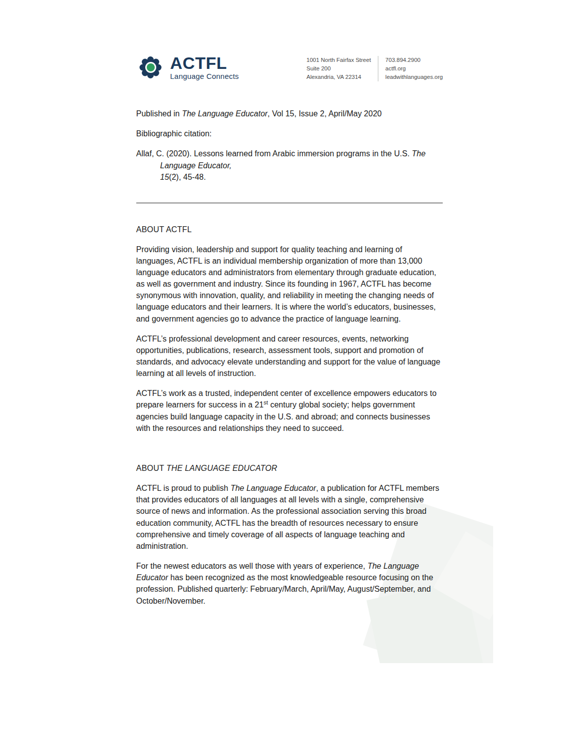ACTFL
Language Connects
1001 North Fairfax Street
Suite 200
Alexandria, VA 22314
703.894.2900
actfl.org
leadwithlanguages.org
Published in The Language Educator, Vol 15, Issue 2, April/May 2020
Bibliographic citation:
Allaf, C. (2020). Lessons learned from Arabic immersion programs in the U.S. The Language Educator, 15(2), 45-48.
ABOUT ACTFL
Providing vision, leadership and support for quality teaching and learning of languages, ACTFL is an individual membership organization of more than 13,000 language educators and administrators from elementary through graduate education, as well as government and industry. Since its founding in 1967, ACTFL has become synonymous with innovation, quality, and reliability in meeting the changing needs of language educators and their learners. It is where the world’s educators, businesses, and government agencies go to advance the practice of language learning.
ACTFL’s professional development and career resources, events, networking opportunities, publications, research, assessment tools, support and promotion of standards, and advocacy elevate understanding and support for the value of language learning at all levels of instruction.
ACTFL’s work as a trusted, independent center of excellence empowers educators to prepare learners for success in a 21st century global society; helps government agencies build language capacity in the U.S. and abroad; and connects businesses with the resources and relationships they need to succeed.
ABOUT THE LANGUAGE EDUCATOR
ACTFL is proud to publish The Language Educator, a publication for ACTFL members that provides educators of all languages at all levels with a single, comprehensive source of news and information. As the professional association serving this broad education community, ACTFL has the breadth of resources necessary to ensure comprehensive and timely coverage of all aspects of language teaching and administration.
For the newest educators as well those with years of experience, The Language Educator has been recognized as the most knowledgeable resource focusing on the profession. Published quarterly: February/March, April/May, August/September, and October/November.